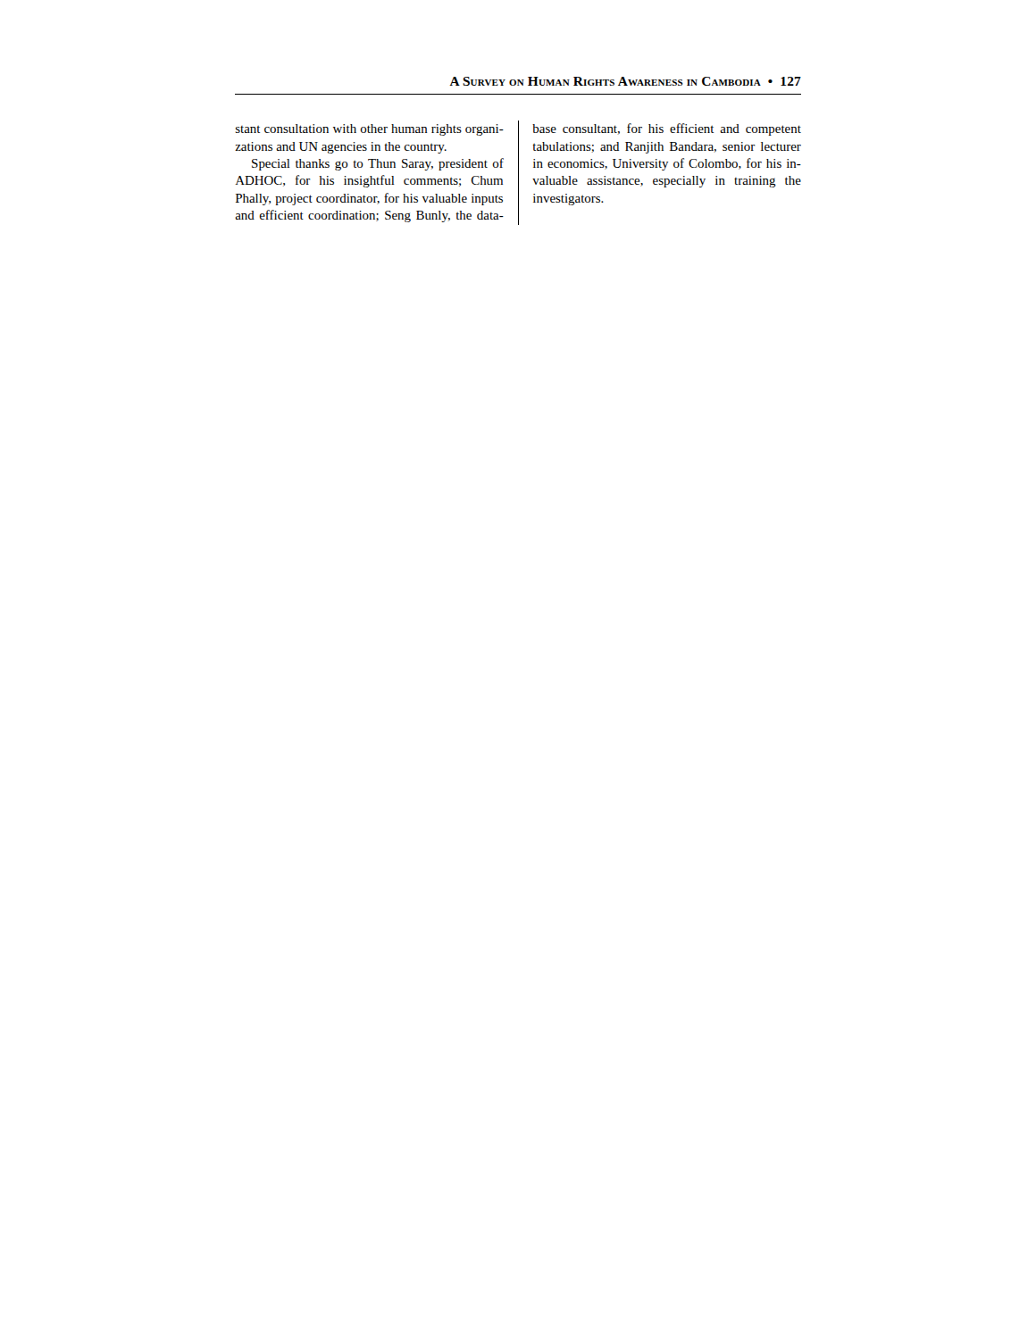A Survey on Human Rights Awareness in Cambodia • 127
stant consultation with other human rights organizations and UN agencies in the country.
Special thanks go to Thun Saray, president of ADHOC, for his insightful comments; Chum Phally, project coordinator, for his valuable inputs and efficient coordination; Seng Bunly, the database consultant, for his efficient and competent tabulations; and Ranjith Bandara, senior lecturer in economics, University of Colombo, for his invaluable assistance, especially in training the investigators.